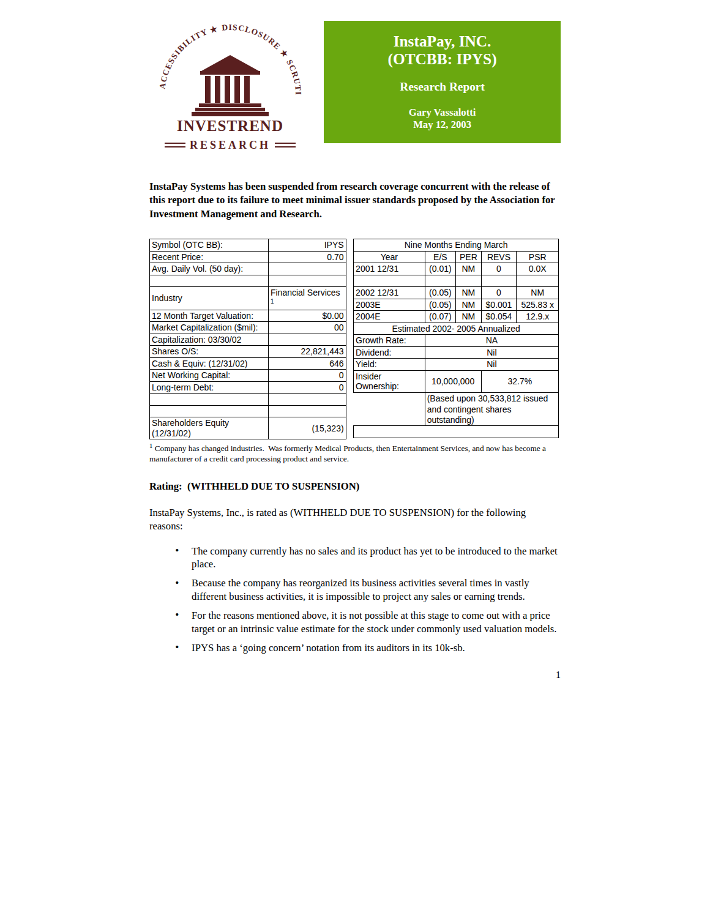ACCESSIBILITY ★ DISCLOSURE ★ SCRUTINY INVESTREND RESEARCH
InstaPay, INC.
(OTCBB: IPYS)
Research Report
Gary Vassalotti
May 12, 2003
InstaPay Systems has been suspended from research coverage concurrent with the release of this report due to its failure to meet minimal issuer standards proposed by the Association for Investment Management and Research.
| Symbol (OTC BB): | IPYS |
| Recent Price: | 0.70 |
| Avg. Daily Vol. (50 day): | |
| Industry | Financial Services 1 |
| 12 Month Target Valuation: | $0.00 |
| Market Capitalization ($mil): | 00 |
| Capitalization: 03/30/02 | |
| Shares O/S: | 22,821,443 |
| Cash & Equiv: (12/31/02) | 646 |
| Net Working Capital: | 0 |
| Long-term Debt: | 0 |
| Shareholders Equity (12/31/02) | (15,323) |
| Nine Months Ending March |
| Year | E/S | PER | REVS | PSR |
| 2001 12/31 | (0.01) | NM | 0 | 0.0X |
| 2002 12/31 | (0.05) | NM | 0 | NM |
| 2003E | (0.05) | NM | $0.001 | 525.83 x |
| 2004E | (0.07) | NM | $0.054 | 12.9.x |
| Estimated 2002- 2005 Annualized |
| Growth Rate: | NA |
| Dividend: | Nil |
| Yield: | Nil |
| Insider Ownership: | 10,000,000 | 32.7% |
| | (Based upon 30,533,812 issued |
| | and contingent shares outstanding) |
1 Company has changed industries. Was formerly Medical Products, then Entertainment Services, and now has become a manufacturer of a credit card processing product and service.
Rating: (WITHHELD DUE TO SUSPENSION)
InstaPay Systems, Inc., is rated as (WITHHELD DUE TO SUSPENSION) for the following reasons:
The company currently has no sales and its product has yet to be introduced to the market place.
Because the company has reorganized its business activities several times in vastly different business activities, it is impossible to project any sales or earning trends.
For the reasons mentioned above, it is not possible at this stage to come out with a price target or an intrinsic value estimate for the stock under commonly used valuation models.
IPYS has a ‘going concern’ notation from its auditors in its 10k-sb.
1